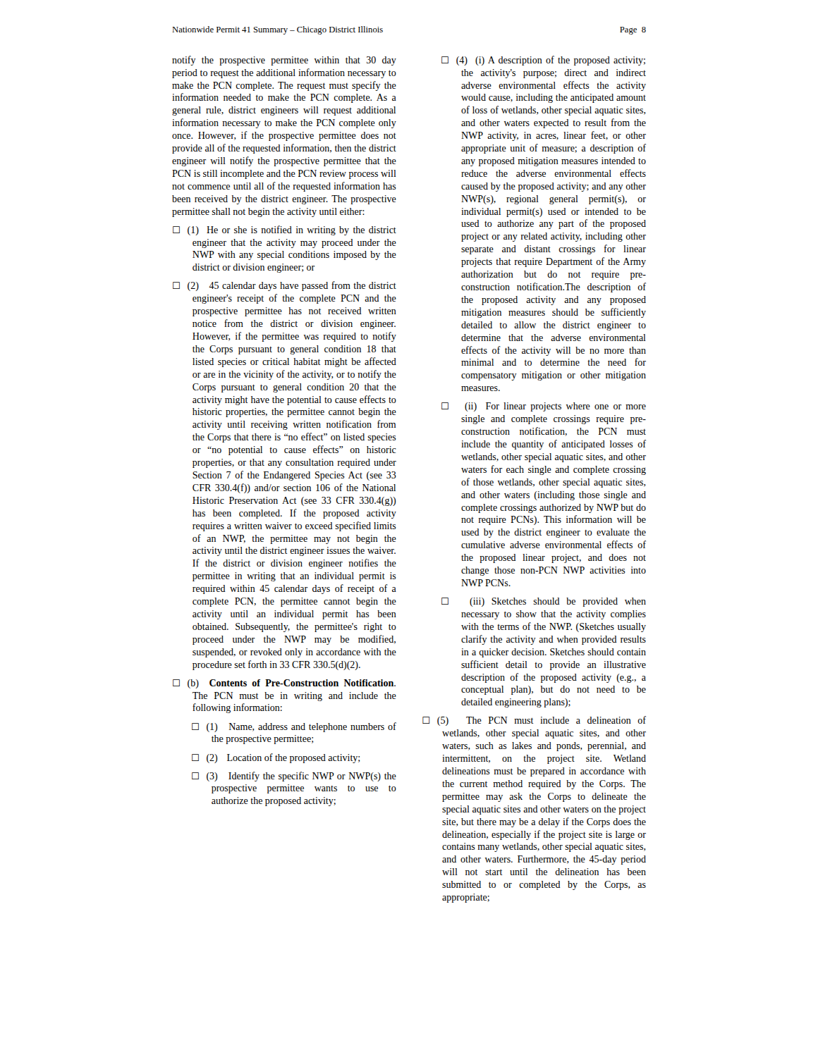Nationwide Permit 41 Summary – Chicago District Illinois Page 8
notify the prospective permittee within that 30 day period to request the additional information necessary to make the PCN complete. The request must specify the information needed to make the PCN complete. As a general rule, district engineers will request additional information necessary to make the PCN complete only once. However, if the prospective permittee does not provide all of the requested information, then the district engineer will notify the prospective permittee that the PCN is still incomplete and the PCN review process will not commence until all of the requested information has been received by the district engineer. The prospective permittee shall not begin the activity until either:
☐(1) He or she is notified in writing by the district engineer that the activity may proceed under the NWP with any special conditions imposed by the district or division engineer; or
☐(2) 45 calendar days have passed from the district engineer's receipt of the complete PCN and the prospective permittee has not received written notice from the district or division engineer. However, if the permittee was required to notify the Corps pursuant to general condition 18 that listed species or critical habitat might be affected or are in the vicinity of the activity, or to notify the Corps pursuant to general condition 20 that the activity might have the potential to cause effects to historic properties, the permittee cannot begin the activity until receiving written notification from the Corps that there is “no effect” on listed species or “no potential to cause effects” on historic properties, or that any consultation required under Section 7 of the Endangered Species Act (see 33 CFR 330.4(f)) and/or section 106 of the National Historic Preservation Act (see 33 CFR 330.4(g)) has been completed. If the proposed activity requires a written waiver to exceed specified limits of an NWP, the permittee may not begin the activity until the district engineer issues the waiver. If the district or division engineer notifies the permittee in writing that an individual permit is required within 45 calendar days of receipt of a complete PCN, the permittee cannot begin the activity until an individual permit has been obtained. Subsequently, the permittee's right to proceed under the NWP may be modified, suspended, or revoked only in accordance with the procedure set forth in 33 CFR 330.5(d)(2).
☐(b) Contents of Pre-Construction Notification. The PCN must be in writing and include the following information:
☐(1) Name, address and telephone numbers of the prospective permittee;
☐(2) Location of the proposed activity;
☐(3) Identify the specific NWP or NWP(s) the prospective permittee wants to use to authorize the proposed activity;
☐(4) (i) A description of the proposed activity; the activity's purpose; direct and indirect adverse environmental effects the activity would cause, including the anticipated amount of loss of wetlands, other special aquatic sites, and other waters expected to result from the NWP activity, in acres, linear feet, or other appropriate unit of measure; a description of any proposed mitigation measures intended to reduce the adverse environmental effects caused by the proposed activity; and any other NWP(s), regional general permit(s), or individual permit(s) used or intended to be used to authorize any part of the proposed project or any related activity, including other separate and distant crossings for linear projects that require Department of the Army authorization but do not require pre-construction notification.The description of the proposed activity and any proposed mitigation measures should be sufficiently detailed to allow the district engineer to determine that the adverse environmental effects of the activity will be no more than minimal and to determine the need for compensatory mitigation or other mitigation measures.
☐ (ii) For linear projects where one or more single and complete crossings require pre-construction notification, the PCN must include the quantity of anticipated losses of wetlands, other special aquatic sites, and other waters for each single and complete crossing of those wetlands, other special aquatic sites, and other waters (including those single and complete crossings authorized by NWP but do not require PCNs). This information will be used by the district engineer to evaluate the cumulative adverse environmental effects of the proposed linear project, and does not change those non-PCN NWP activities into NWP PCNs.
☐ (iii) Sketches should be provided when necessary to show that the activity complies with the terms of the NWP. (Sketches usually clarify the activity and when provided results in a quicker decision. Sketches should contain sufficient detail to provide an illustrative description of the proposed activity (e.g., a conceptual plan), but do not need to be detailed engineering plans);
☐(5) The PCN must include a delineation of wetlands, other special aquatic sites, and other waters, such as lakes and ponds, perennial, and intermittent, on the project site. Wetland delineations must be prepared in accordance with the current method required by the Corps. The permittee may ask the Corps to delineate the special aquatic sites and other waters on the project site, but there may be a delay if the Corps does the delineation, especially if the project site is large or contains many wetlands, other special aquatic sites, and other waters. Furthermore, the 45-day period will not start until the delineation has been submitted to or completed by the Corps, as appropriate;